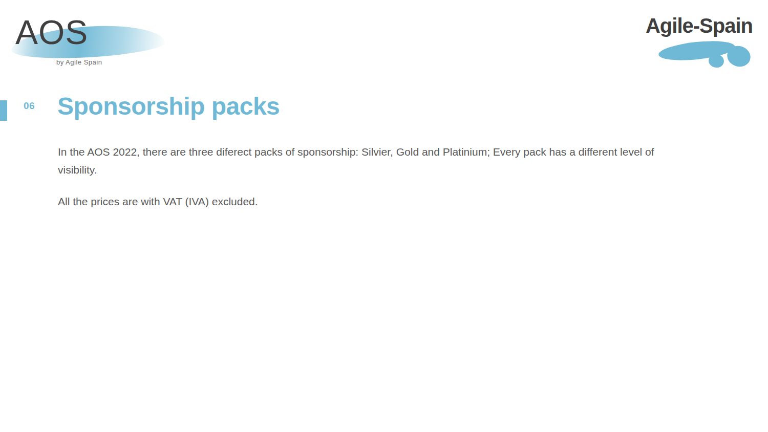AOS
by Agile Spain
Agile-Spain
06
Sponsorship packs
In the AOS 2022, there are three diferect packs of sponsorship: Silvier, Gold and Platinium; Every pack has a different level of visibility.
All the prices are with VAT (IVA) excluded.